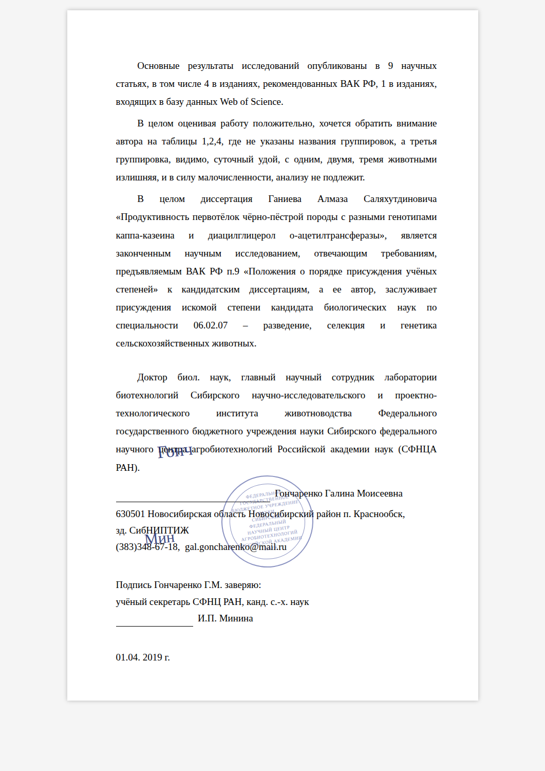Основные результаты исследований опубликованы в 9 научных статьях, в том числе 4 в изданиях, рекомендованных ВАК РФ, 1 в изданиях, входящих в базу данных Web of Science.
В целом оценивая работу положительно, хочется обратить внимание автора на таблицы 1,2,4, где не указаны названия группировок, а третья группировка, видимо, суточный удой, с одним, двумя, тремя животными излишняя, и в силу малочисленности, анализу не подлежит.
В целом диссертация Ганиева Алмаза Саляхутдиновича «Продуктивность первотёлок чёрно-пёстрой породы с разными генотипами каппа-казеина и диацилглицерол о-ацетилтрансферазы», является законченным научным исследованием, отвечающим требованиям, предъявляемым ВАК РФ п.9 «Положения о порядке присуждения учёных степеней» к кандидатским диссертациям, а ее автор, заслуживает присуждения искомой степени кандидата биологических наук по специальности 06.02.07 – разведение, селекция и генетика сельскохозяйственных животных.
Доктор биол. наук, главный научный сотрудник лаборатории биотехнологий Сибирского научно-исследовательского и проектно-технологического института животноводства Федерального государственного бюджетного учреждения науки Сибирского федерального научного центра агробиотехнологий Российской академии наук (СФНЦА РАН).
Гончаренко Галина Моисеевна
630501 Новосибирская область Новосибирский район п. Краснообск,
зд. СибНИПТИЖ
(383)348-67-18, gal.goncharenko@mail.ru
Подпись Гончаренко Г.М. заверяю:
учёный секретарь СФНЦ РАН, канд. с.-х. наук
И.П. Минина
01.04. 2019 г.
ФЕДЕРАЛЬНОЕ ГОСУДАРСТВЕННОЕ
БЮДЖЕТНОЕ УЧРЕЖДЕНИЕ НАУКИ
СИБИРСКИЙ ФЕДЕРАЛЬНЫЙ
НАУЧНЫЙ ЦЕНТР
АГРОБИОТЕХНОЛОГИЙ
РОССИЙСКОЙ АКАДЕМИИ НАУК
Гонч
Мин